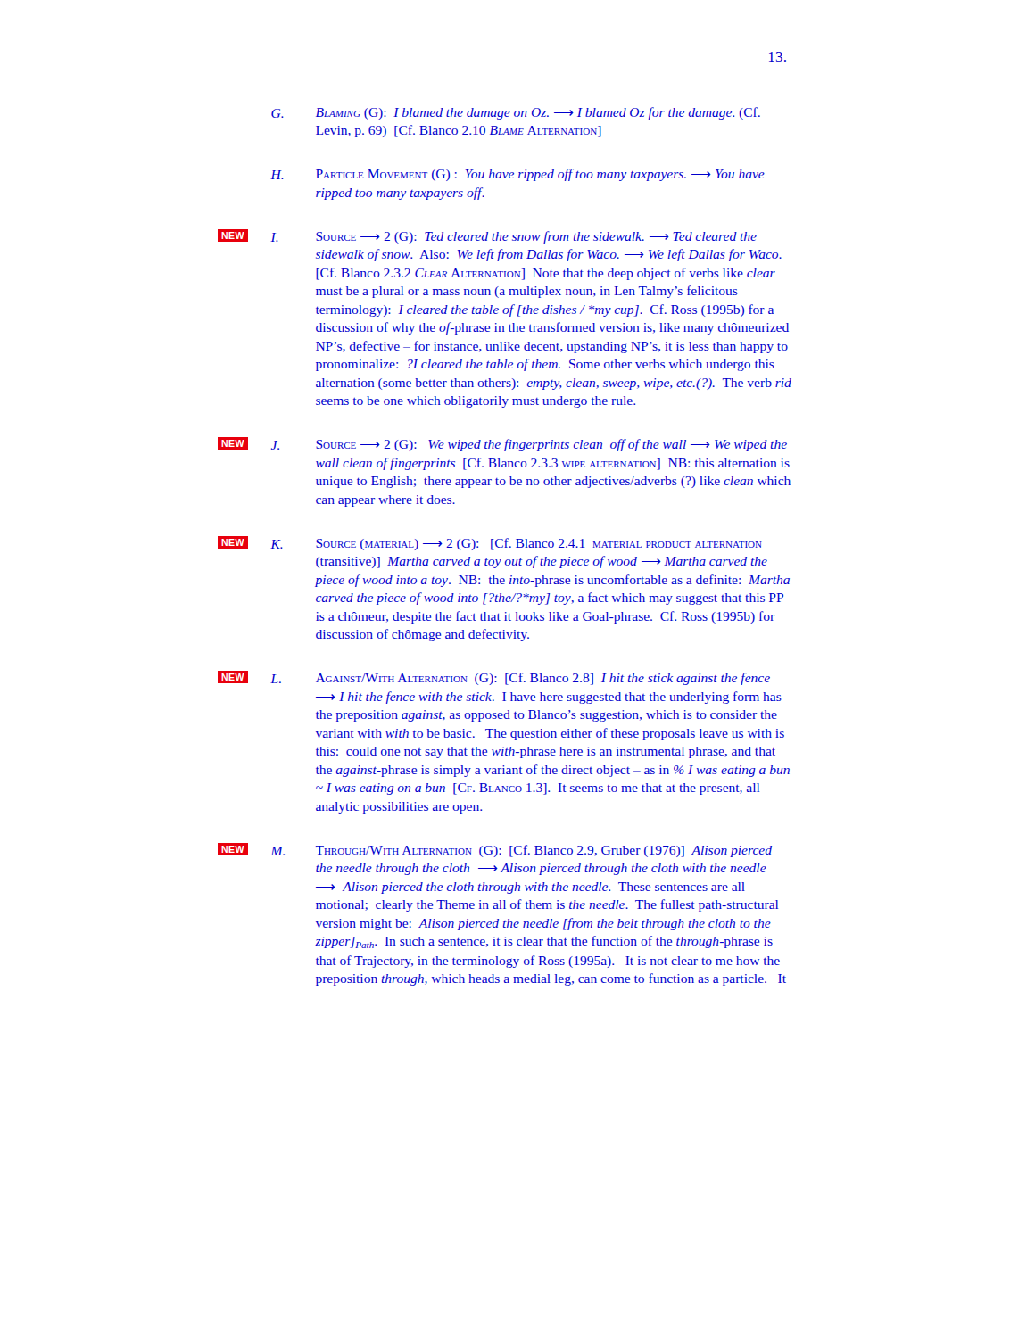13.
G.
Blaming (G): I blamed the damage on Oz. ⟶ I blamed Oz for the damage. (Cf. Levin, p. 69) [Cf. Blanco 2.10 Blame Alternation]
H.
Particle Movement (G) : You have ripped off too many taxpayers. ⟶ You have ripped too many taxpayers off.
NEW
I.
Source ⟶ 2 (G): Ted cleared the snow from the sidewalk. ⟶ Ted cleared the sidewalk of snow. Also: We left from Dallas for Waco. ⟶ We left Dallas for Waco. [Cf. Blanco 2.3.2 Clear Alternation] Note that the deep object of verbs like clear must be a plural or a mass noun (a multiplex noun, in Len Talmy’s felicitous terminology): I cleared the table of [the dishes / *my cup]. Cf. Ross (1995b) for a discussion of why the of-phrase in the transformed version is, like many chômeurized NP’s, defective – for instance, unlike decent, upstanding NP’s, it is less than happy to pronominalize: ?I cleared the table of them. Some other verbs which undergo this alternation (some better than others): empty, clean, sweep, wipe, etc.(?). The verb rid seems to be one which obligatorily must undergo the rule.
NEW
J.
Source ⟶ 2 (G): We wiped the fingerprints clean off of the wall ⟶ We wiped the wall clean of fingerprints [Cf. Blanco 2.3.3 wipe alternation] NB: this alternation is unique to English; there appear to be no other adjectives/adverbs (?) like clean which can appear where it does.
NEW
K.
Source (material) ⟶ 2 (G): [Cf. Blanco 2.4.1 material product alternation (transitive)] Martha carved a toy out of the piece of wood ⟶ Martha carved the piece of wood into a toy. NB: the into-phrase is uncomfortable as a definite: Martha carved the piece of wood into [?the/?*my] toy, a fact which may suggest that this PP is a chômeur, despite the fact that it looks like a Goal-phrase. Cf. Ross (1995b) for discussion of chômage and defectivity.
NEW
L.
Against/With Alternation (G): [Cf. Blanco 2.8] I hit the stick against the fence ⟶ I hit the fence with the stick. I have here suggested that the underlying form has the preposition against, as opposed to Blanco’s suggestion, which is to consider the variant with with to be basic. The question either of these proposals leave us with is this: could one not say that the with-phrase here is an instrumental phrase, and that the against-phrase is simply a variant of the direct object – as in % I was eating a bun ~ I was eating on a bun [Cf. Blanco 1.3]. It seems to me that at the present, all analytic possibilities are open.
NEW
M.
Through/With Alternation (G): [Cf. Blanco 2.9, Gruber (1976)] Alison pierced the needle through the cloth ⟶ Alison pierced through the cloth with the needle ⟶ Alison pierced the cloth through with the needle. These sentences are all motional; clearly the Theme in all of them is the needle. The fullest path-structural version might be: Alison pierced the needle [from the belt through the cloth to the zipper]Path. In such a sentence, it is clear that the function of the through-phrase is that of Trajectory, in the terminology of Ross (1995a). It is not clear to me how the preposition through, which heads a medial leg, can come to function as a particle. It